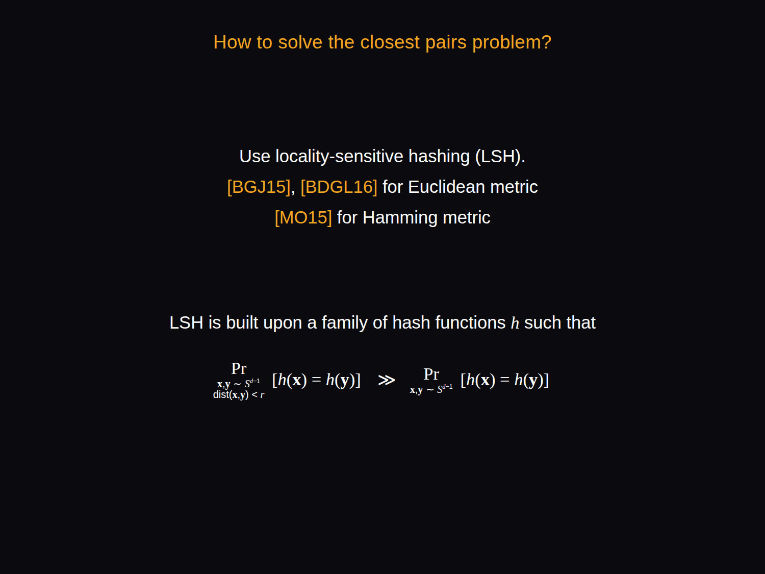How to solve the closest pairs problem?
Use locality-sensitive hashing (LSH).
[BGJ15], [BDGL16] for Euclidean metric
[MO15] for Hamming metric
LSH is built upon a family of hash functions h such that
Pr x,y ∼ Sd−1 dist(x,y) < r [h(x) = h(y)] ≫ Pr x,y ∼ Sd−1 [h(x) = h(y)]